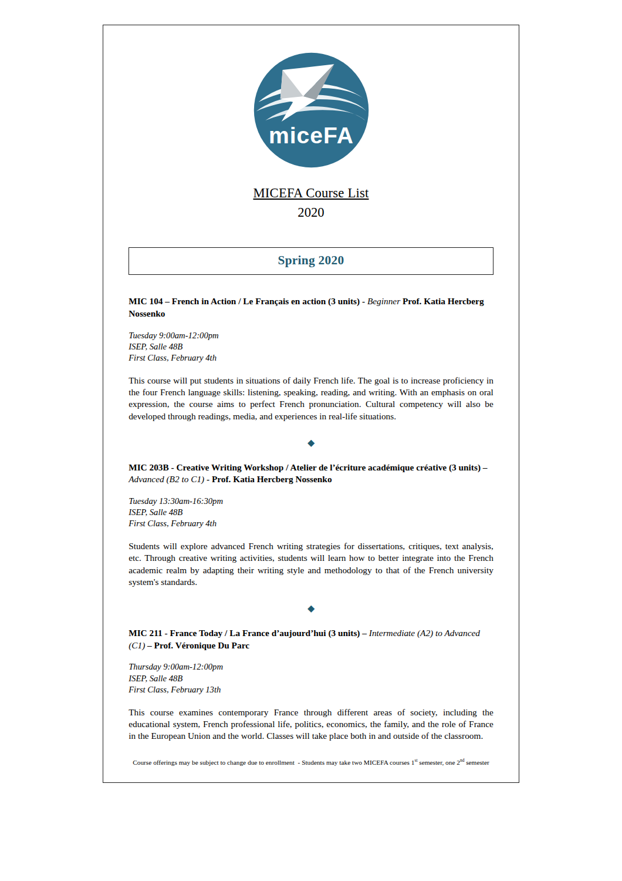miceFA
MICEFA Course List
2020
Spring 2020
MIC 104 – French in Action / Le Français en action (3 units) - Beginner Prof. Katia Hercberg Nossenko
Tuesday 9:00am-12:00pm ISEP, Salle 48B First Class, February 4th
This course will put students in situations of daily French life. The goal is to increase proficiency in the four French language skills: listening, speaking, reading, and writing. With an emphasis on oral expression, the course aims to perfect French pronunciation. Cultural competency will also be developed through readings, media, and experiences in real-life situations.
◆
MIC 203B - Creative Writing Workshop / Atelier de l’écriture académique créative (3 units) –Advanced (B2 to C1) - Prof. Katia Hercberg Nossenko
Tuesday 13:30am-16:30pm ISEP, Salle 48B First Class, February 4th
Students will explore advanced French writing strategies for dissertations, critiques, text analysis, etc. Through creative writing activities, students will learn how to better integrate into the French academic realm by adapting their writing style and methodology to that of the French university system's standards.
◆
MIC 211 - France Today / La France d’aujourd’hui (3 units) – Intermediate (A2) to Advanced (C1) – Prof. Véronique Du Parc
Thursday 9:00am-12:00pm ISEP, Salle 48B First Class, February 13th
This course examines contemporary France through different areas of society, including the educational system, French professional life, politics, economics, the family, and the role of France in the European Union and the world. Classes will take place both in and outside of the classroom.
Course offerings may be subject to change due to enrollment - Students may take two MICEFA courses 1st semester, one 2nd semester